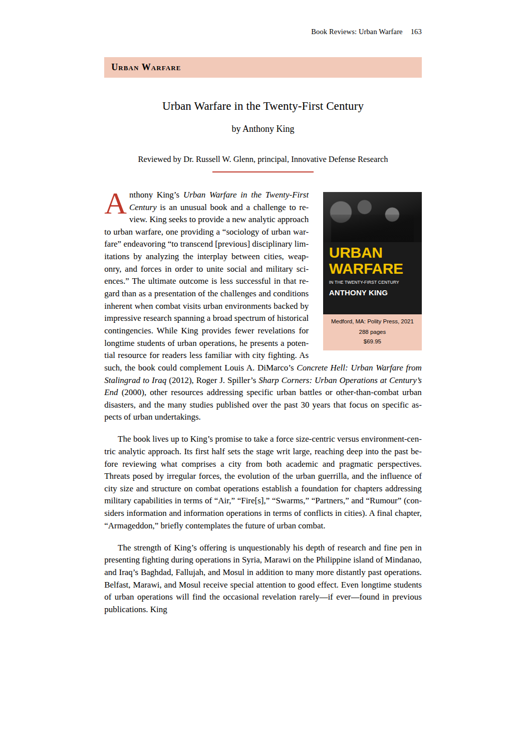Book Reviews: Urban Warfare163
Urban Warfare
Urban Warfare in the Twenty-First Century
by Anthony King
Reviewed by Dr. Russell W. Glenn, principal, Innovative Defense Research
URBAN
WARFARE
IN THE TWENTY-FIRST CENTURY
ANTHONY KING
Medford, MA: Polity Press, 2021 288 pages $69.95
Anthony King’s Urban Warfare in the Twenty-First Century is an unusual book and a challenge to review. King seeks to provide a new analytic approach to urban warfare, one providing a “sociology of urban warfare” endeavoring “to transcend [previous] disciplinary limitations by analyzing the interplay between cities, weaponry, and forces in order to unite social and military sciences.” The ultimate outcome is less successful in that regard than as a presentation of the challenges and conditions inherent when combat visits urban environments backed by impressive research spanning a broad spectrum of historical contingencies. While King provides fewer revelations for longtime students of urban operations, he presents a potential resource for readers less familiar with city fighting. As such, the book could complement Louis A. DiMarco’s Concrete Hell: Urban Warfare from Stalingrad to Iraq (2012), Roger J. Spiller’s Sharp Corners: Urban Operations at Century’s End (2000), other resources addressing specific urban battles or other-than-combat urban disasters, and the many studies published over the past 30 years that focus on specific aspects of urban undertakings.
The book lives up to King’s promise to take a force size-centric versus environment-centric analytic approach. Its first half sets the stage writ large, reaching deep into the past before reviewing what comprises a city from both academic and pragmatic perspectives. Threats posed by irregular forces, the evolution of the urban guerrilla, and the influence of city size and structure on combat operations establish a foundation for chapters addressing military capabilities in terms of “Air,” “Fire[s],” “Swarms,” “Partners,” and “Rumour” (considers information and information operations in terms of conflicts in cities). A final chapter, “Armageddon,” briefly contemplates the future of urban combat.
The strength of King’s offering is unquestionably his depth of research and fine pen in presenting fighting during operations in Syria, Marawi on the Philippine island of Mindanao, and Iraq’s Baghdad, Fallujah, and Mosul in addition to many more distantly past operations. Belfast, Marawi, and Mosul receive special attention to good effect. Even longtime students of urban operations will find the occasional revelation rarely—if ever—found in previous publications. King